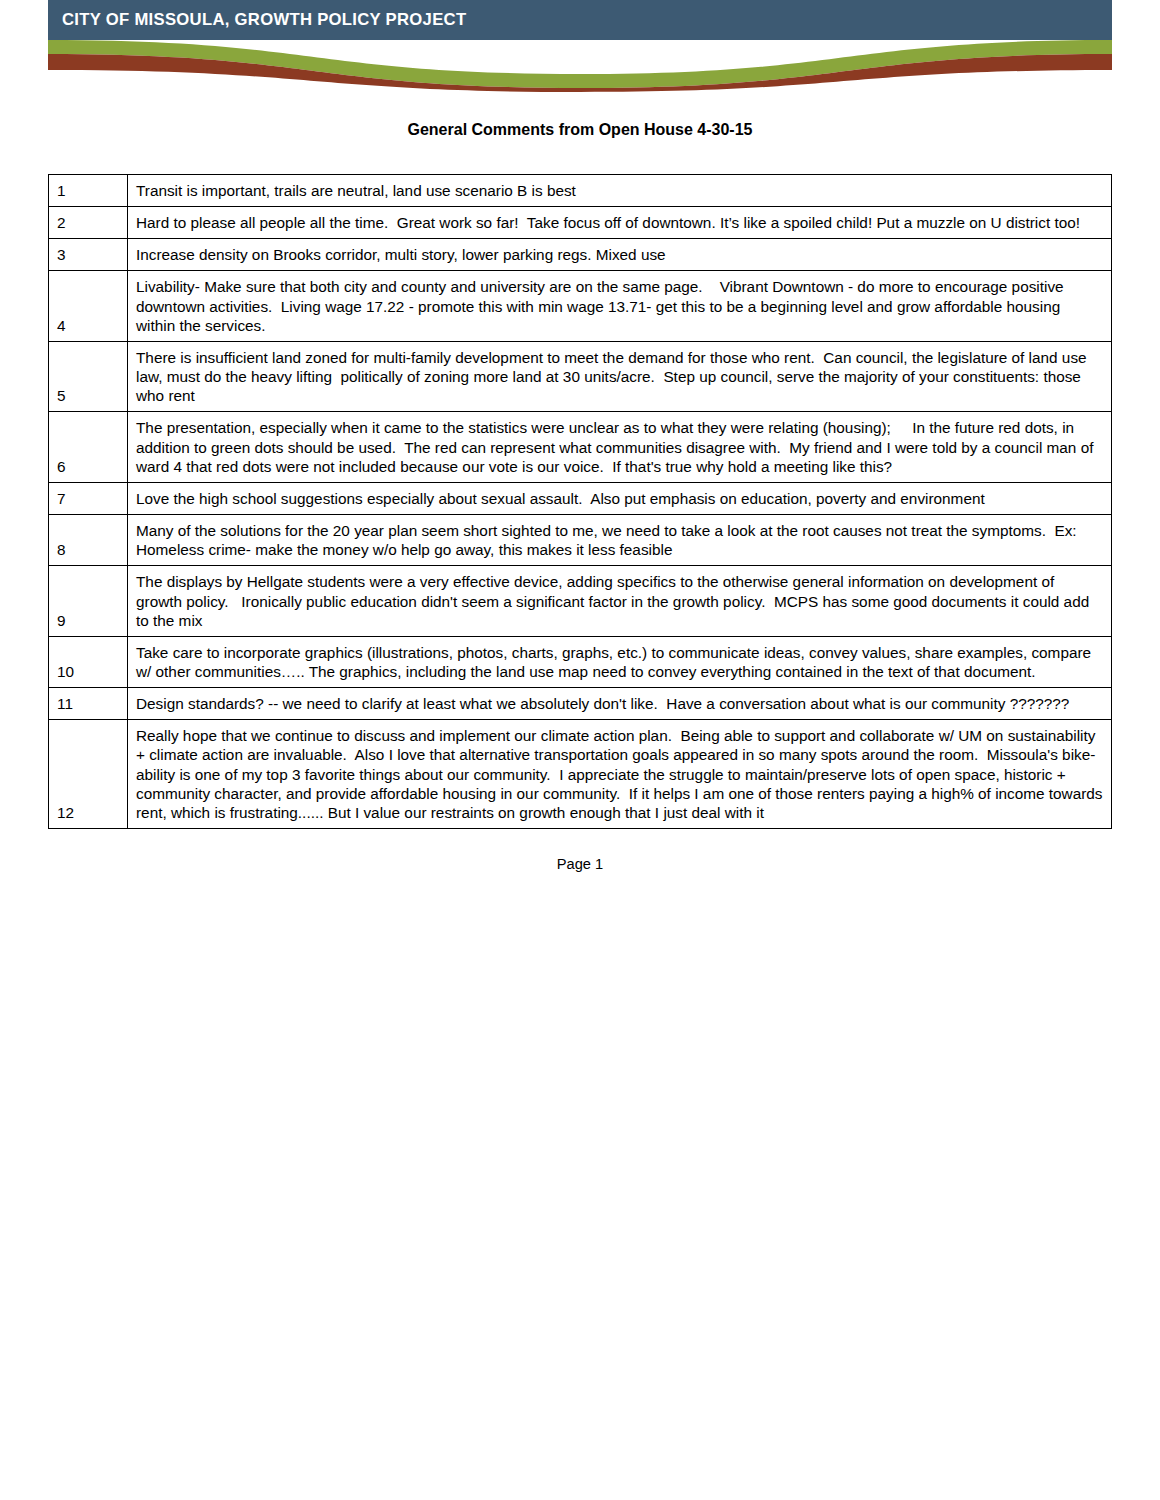CITY OF MISSOULA, GROWTH POLICY PROJECT
General Comments from Open House 4-30-15
| 1 | Transit is important, trails are neutral, land use scenario B is best |
| 2 | Hard to please all people all the time. Great work so far! Take focus off of downtown. It’s like a spoiled child! Put a muzzle on U district too! |
| 3 | Increase density on Brooks corridor, multi story, lower parking regs. Mixed use |
| 4 | Livability- Make sure that both city and county and university are on the same page. Vibrant Downtown - do more to encourage positive downtown activities. Living wage 17.22 - promote this with min wage 13.71- get this to be a beginning level and grow affordable housing within the services. |
| 5 | There is insufficient land zoned for multi-family development to meet the demand for those who rent. Can council, the legislature of land use law, must do the heavy lifting politically of zoning more land at 30 units/acre. Step up council, serve the majority of your constituents: those who rent |
| 6 | The presentation, especially when it came to the statistics were unclear as to what they were relating (housing); In the future red dots, in addition to green dots should be used. The red can represent what communities disagree with. My friend and I were told by a council man of ward 4 that red dots were not included because our vote is our voice. If that's true why hold a meeting like this? |
| 7 | Love the high school suggestions especially about sexual assault. Also put emphasis on education, poverty and environment |
| 8 | Many of the solutions for the 20 year plan seem short sighted to me, we need to take a look at the root causes not treat the symptoms. Ex: Homeless crime- make the money w/o help go away, this makes it less feasible |
| 9 | The displays by Hellgate students were a very effective device, adding specifics to the otherwise general information on development of growth policy. Ironically public education didn't seem a significant factor in the growth policy. MCPS has some good documents it could add to the mix |
| 10 | Take care to incorporate graphics (illustrations, photos, charts, graphs, etc.) to communicate ideas, convey values, share examples, compare w/ other communities….. The graphics, including the land use map need to convey everything contained in the text of that document. |
| 11 | Design standards? -- we need to clarify at least what we absolutely don't like. Have a conversation about what is our community ??????? |
| 12 | Really hope that we continue to discuss and implement our climate action plan. Being able to support and collaborate w/ UM on sustainability + climate action are invaluable. Also I love that alternative transportation goals appeared in so many spots around the room. Missoula's bike-ability is one of my top 3 favorite things about our community. I appreciate the struggle to maintain/preserve lots of open space, historic + community character, and provide affordable housing in our community. If it helps I am one of those renters paying a high% of income towards rent, which is frustrating...... But I value our restraints on growth enough that I just deal with it |
Page 1